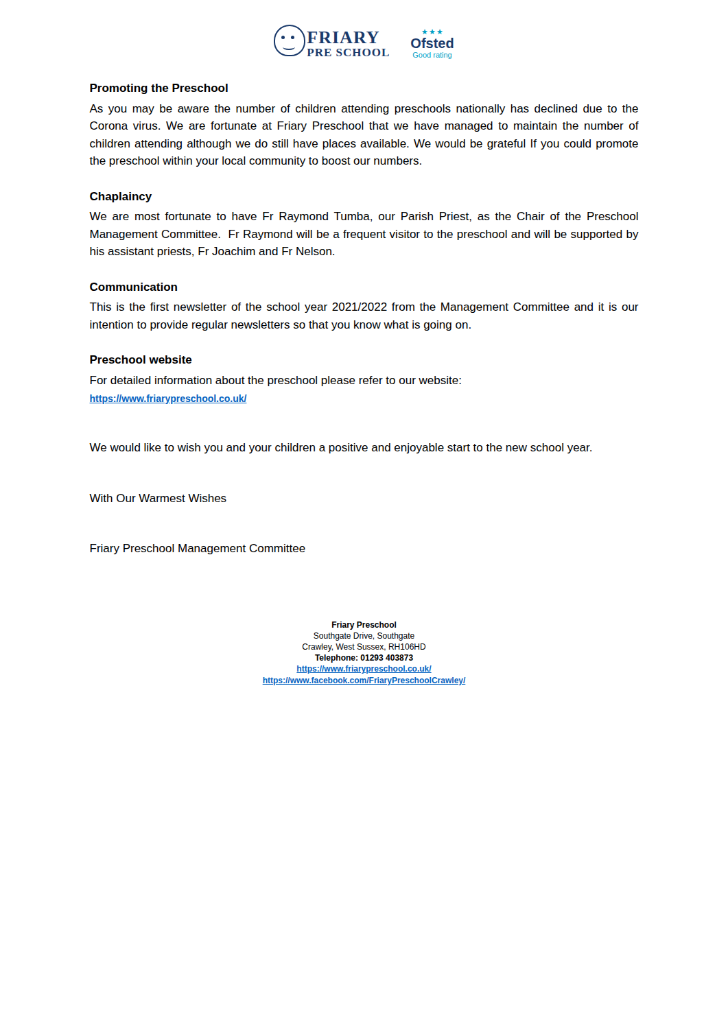FRIARY PRE SCHOOL
★★★
Ofsted
Good rating
Promoting the Preschool
As you may be aware the number of children attending preschools nationally has declined due to the Corona virus. We are fortunate at Friary Preschool that we have managed to maintain the number of children attending although we do still have places available. We would be grateful If you could promote the preschool within your local community to boost our numbers.
Chaplaincy
We are most fortunate to have Fr Raymond Tumba, our Parish Priest, as the Chair of the Preschool Management Committee. Fr Raymond will be a frequent visitor to the preschool and will be supported by his assistant priests, Fr Joachim and Fr Nelson.
Communication
This is the first newsletter of the school year 2021/2022 from the Management Committee and it is our intention to provide regular newsletters so that you know what is going on.
Preschool website
For detailed information about the preschool please refer to our website:
https://www.friarypreschool.co.uk/
We would like to wish you and your children a positive and enjoyable start to the new school year.
With Our Warmest Wishes
Friary Preschool Management Committee
Friary Preschool
Southgate Drive, Southgate
Crawley, West Sussex, RH106HD
Telephone: 01293 403873
https://www.friarypreschool.co.uk/
https://www.facebook.com/FriaryPreschoolCrawley/